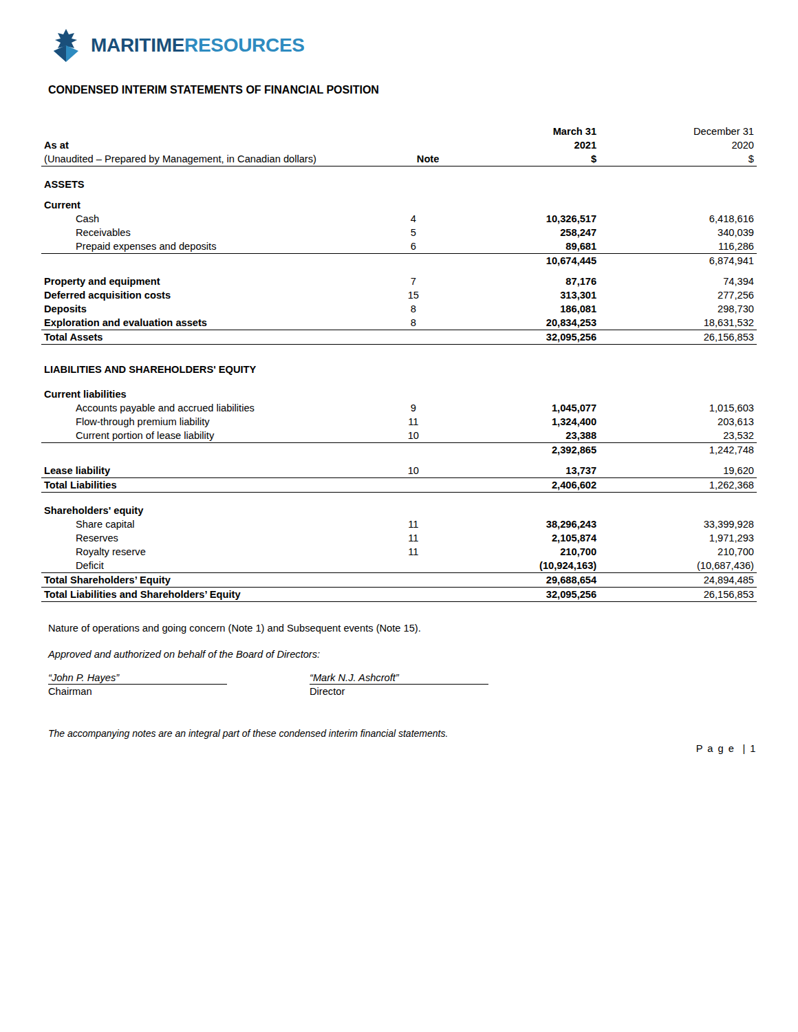MARITIME RESOURCES
CONDENSED INTERIM STATEMENTS OF FINANCIAL POSITION
| | | March 31 | December 31 |
| As at | | 2021 | 2020 |
| (Unaudited – Prepared by Management, in Canadian dollars) | Note | $ | $ |
| ASSETS | | | |
| Current | | | |
| Cash | 4 | 10,326,517 | 6,418,616 |
| Receivables | 5 | 258,247 | 340,039 |
| Prepaid expenses and deposits | 6 | 89,681 | 116,286 |
| | | 10,674,445 | 6,874,941 |
| Property and equipment | 7 | 87,176 | 74,394 |
| Deferred acquisition costs | 15 | 313,301 | 277,256 |
| Deposits | 8 | 186,081 | 298,730 |
| Exploration and evaluation assets | 8 | 20,834,253 | 18,631,532 |
| Total Assets | | 32,095,256 | 26,156,853 |
| LIABILITIES AND SHAREHOLDERS' EQUITY | | | |
| Current liabilities | | | |
| Accounts payable and accrued liabilities | 9 | 1,045,077 | 1,015,603 |
| Flow-through premium liability | 11 | 1,324,400 | 203,613 |
| Current portion of lease liability | 10 | 23,388 | 23,532 |
| | | 2,392,865 | 1,242,748 |
| Lease liability | 10 | 13,737 | 19,620 |
| Total Liabilities | | 2,406,602 | 1,262,368 |
| Shareholders' equity | | | |
| Share capital | 11 | 38,296,243 | 33,399,928 |
| Reserves | 11 | 2,105,874 | 1,971,293 |
| Royalty reserve | 11 | 210,700 | 210,700 |
| Deficit | | (10,924,163) | (10,687,436) |
| Total Shareholders’ Equity | | 29,688,654 | 24,894,485 |
| Total Liabilities and Shareholders’ Equity | | 32,095,256 | 26,156,853 |
Nature of operations and going concern (Note 1) and Subsequent events (Note 15).
Approved and authorized on behalf of the Board of Directors:
“John P. Hayes”
Chairman
“Mark N.J. Ashcroft”
Director
The accompanying notes are an integral part of these condensed interim financial statements.
P a g e | 1